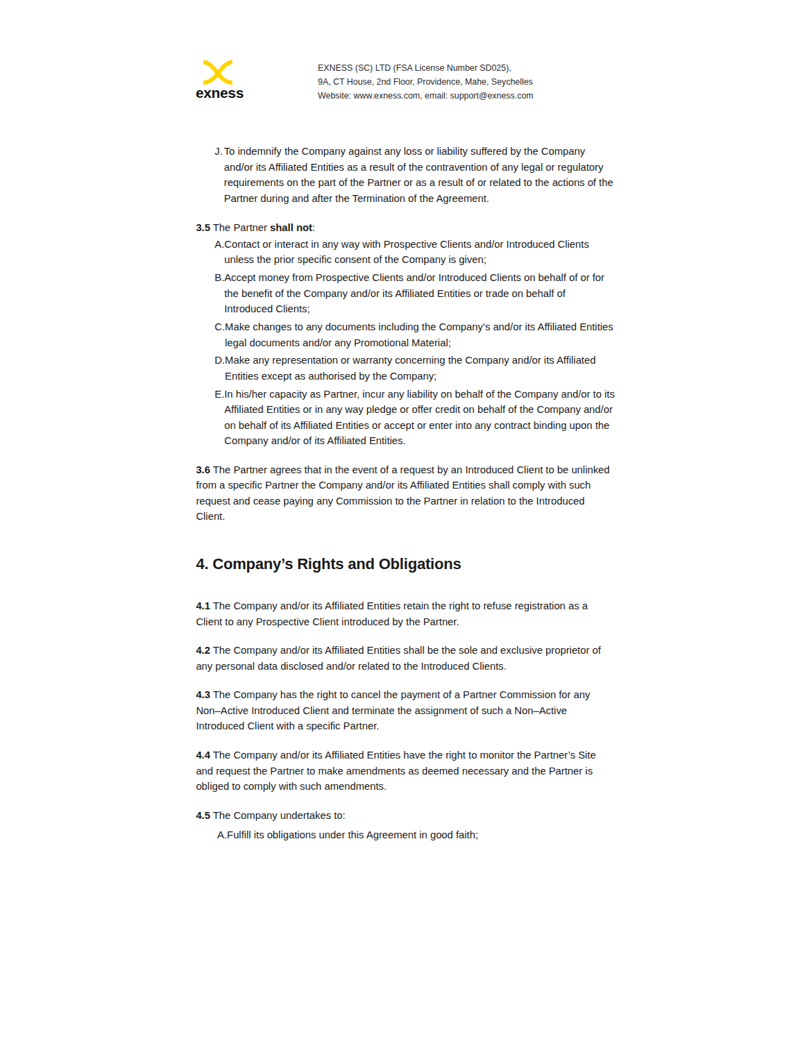exness
EXNESS (SC) LTD (FSA License Number SD025),
9A, CT House, 2nd Floor, Providence, Mahe, Seychelles
Website: www.exness.com, email: support@exness.com
J. To indemnify the Company against any loss or liability suffered by the Company and/or its Affiliated Entities as a result of the contravention of any legal or regulatory requirements on the part of the Partner or as a result of or related to the actions of the Partner during and after the Termination of the Agreement.
3.5 The Partner shall not:
A. Contact or interact in any way with Prospective Clients and/or Introduced Clients unless the prior specific consent of the Company is given;
B. Accept money from Prospective Clients and/or Introduced Clients on behalf of or for the benefit of the Company and/or its Affiliated Entities or trade on behalf of Introduced Clients;
C. Make changes to any documents including the Company’s and/or its Affiliated Entities legal documents and/or any Promotional Material;
D. Make any representation or warranty concerning the Company and/or its Affiliated Entities except as authorised by the Company;
E. In his/her capacity as Partner, incur any liability on behalf of the Company and/or to its Affiliated Entities or in any way pledge or offer credit on behalf of the Company and/or on behalf of its Affiliated Entities or accept or enter into any contract binding upon the Company and/or of its Affiliated Entities.
3.6 The Partner agrees that in the event of a request by an Introduced Client to be unlinked from a specific Partner the Company and/or its Affiliated Entities shall comply with such request and cease paying any Commission to the Partner in relation to the Introduced Client.
4. Company’s Rights and Obligations
4.1 The Company and/or its Affiliated Entities retain the right to refuse registration as a Client to any Prospective Client introduced by the Partner.
4.2 The Company and/or its Affiliated Entities shall be the sole and exclusive proprietor of any personal data disclosed and/or related to the Introduced Clients.
4.3 The Company has the right to cancel the payment of a Partner Commission for any Non–Active Introduced Client and terminate the assignment of such a Non–Active Introduced Client with a specific Partner.
4.4 The Company and/or its Affiliated Entities have the right to monitor the Partner’s Site and request the Partner to make amendments as deemed necessary and the Partner is obliged to comply with such amendments.
4.5 The Company undertakes to:
A. Fulfill its obligations under this Agreement in good faith;